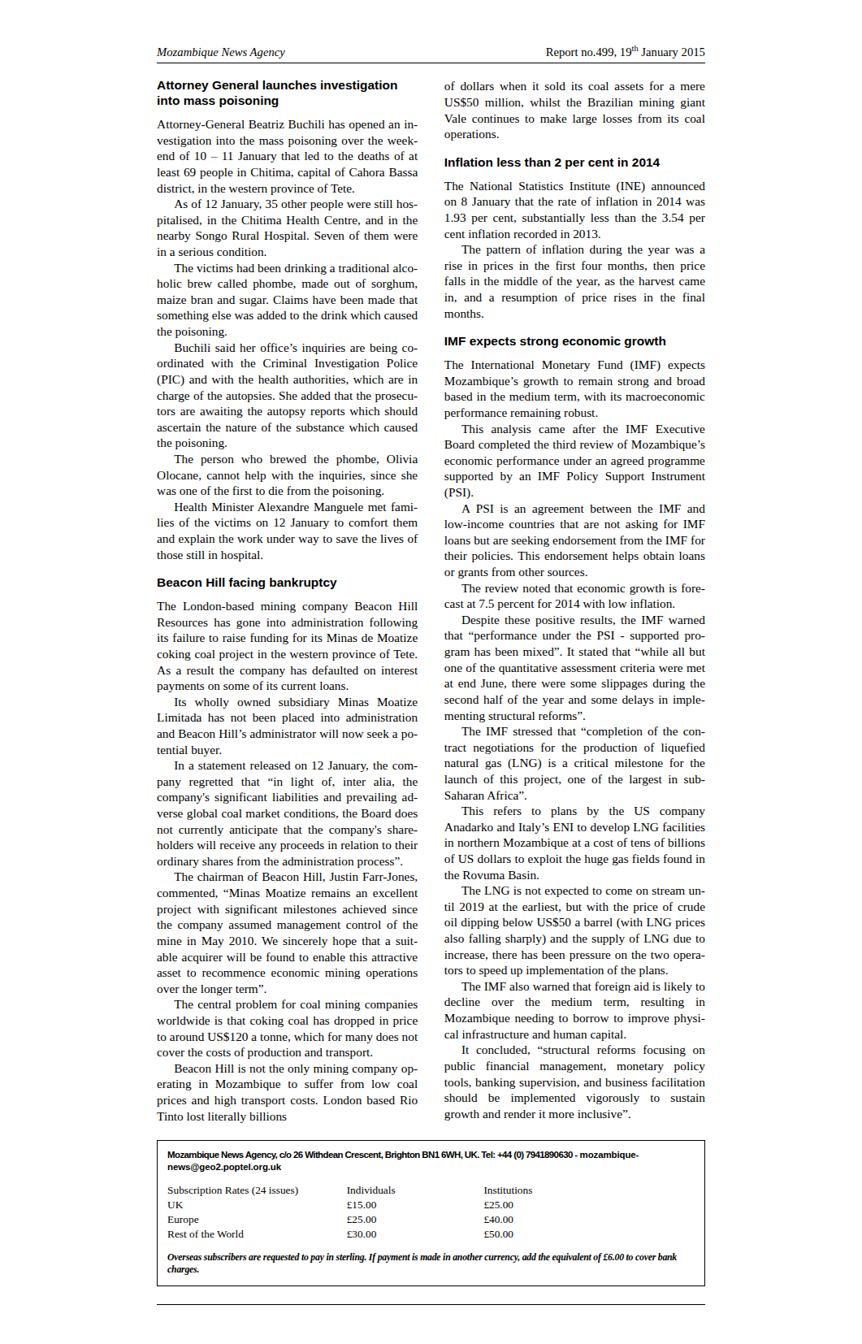Mozambique News Agency
Report no.499, 19th January 2015
Attorney General launches investigation into mass poisoning
Attorney-General Beatriz Buchili has opened an investigation into the mass poisoning over the weekend of 10 – 11 January that led to the deaths of at least 69 people in Chitima, capital of Cahora Bassa district, in the western province of Tete.
As of 12 January, 35 other people were still hospitalised, in the Chitima Health Centre, and in the nearby Songo Rural Hospital. Seven of them were in a serious condition.
The victims had been drinking a traditional alcoholic brew called phombe, made out of sorghum, maize bran and sugar. Claims have been made that something else was added to the drink which caused the poisoning.
Buchili said her office’s inquiries are being coordinated with the Criminal Investigation Police (PIC) and with the health authorities, which are in charge of the autopsies. She added that the prosecutors are awaiting the autopsy reports which should ascertain the nature of the substance which caused the poisoning.
The person who brewed the phombe, Olivia Olocane, cannot help with the inquiries, since she was one of the first to die from the poisoning.
Health Minister Alexandre Manguele met families of the victims on 12 January to comfort them and explain the work under way to save the lives of those still in hospital.
Beacon Hill facing bankruptcy
The London-based mining company Beacon Hill Resources has gone into administration following its failure to raise funding for its Minas de Moatize coking coal project in the western province of Tete. As a result the company has defaulted on interest payments on some of its current loans.
Its wholly owned subsidiary Minas Moatize Limitada has not been placed into administration and Beacon Hill’s administrator will now seek a potential buyer.
In a statement released on 12 January, the company regretted that “in light of, inter alia, the company's significant liabilities and prevailing adverse global coal market conditions, the Board does not currently anticipate that the company's shareholders will receive any proceeds in relation to their ordinary shares from the administration process”.
The chairman of Beacon Hill, Justin Farr-Jones, commented, “Minas Moatize remains an excellent project with significant milestones achieved since the company assumed management control of the mine in May 2010. We sincerely hope that a suitable acquirer will be found to enable this attractive asset to recommence economic mining operations over the longer term”.
The central problem for coal mining companies worldwide is that coking coal has dropped in price to around US$120 a tonne, which for many does not cover the costs of production and transport.
Beacon Hill is not the only mining company operating in Mozambique to suffer from low coal prices and high transport costs. London based Rio Tinto lost literally billions
of dollars when it sold its coal assets for a mere US$50 million, whilst the Brazilian mining giant Vale continues to make large losses from its coal operations.
Inflation less than 2 per cent in 2014
The National Statistics Institute (INE) announced on 8 January that the rate of inflation in 2014 was 1.93 per cent, substantially less than the 3.54 per cent inflation recorded in 2013.
The pattern of inflation during the year was a rise in prices in the first four months, then price falls in the middle of the year, as the harvest came in, and a resumption of price rises in the final months.
IMF expects strong economic growth
The International Monetary Fund (IMF) expects Mozambique’s growth to remain strong and broad based in the medium term, with its macroeconomic performance remaining robust.
This analysis came after the IMF Executive Board completed the third review of Mozambique’s economic performance under an agreed programme supported by an IMF Policy Support Instrument (PSI).
A PSI is an agreement between the IMF and low-income countries that are not asking for IMF loans but are seeking endorsement from the IMF for their policies. This endorsement helps obtain loans or grants from other sources.
The review noted that economic growth is forecast at 7.5 percent for 2014 with low inflation.
Despite these positive results, the IMF warned that “performance under the PSI - supported program has been mixed”. It stated that “while all but one of the quantitative assessment criteria were met at end June, there were some slippages during the second half of the year and some delays in implementing structural reforms”.
The IMF stressed that “completion of the contract negotiations for the production of liquefied natural gas (LNG) is a critical milestone for the launch of this project, one of the largest in sub-Saharan Africa”.
This refers to plans by the US company Anadarko and Italy’s ENI to develop LNG facilities in northern Mozambique at a cost of tens of billions of US dollars to exploit the huge gas fields found in the Rovuma Basin.
The LNG is not expected to come on stream until 2019 at the earliest, but with the price of crude oil dipping below US$50 a barrel (with LNG prices also falling sharply) and the supply of LNG due to increase, there has been pressure on the two operators to speed up implementation of the plans.
The IMF also warned that foreign aid is likely to decline over the medium term, resulting in Mozambique needing to borrow to improve physical infrastructure and human capital.
It concluded, “structural reforms focusing on public financial management, monetary policy tools, banking supervision, and business facilitation should be implemented vigorously to sustain growth and render it more inclusive”.
Mozambique News Agency, c/o 26 Withdean Crescent, Brighton BN1 6WH, UK. Tel: +44 (0) 7941890630 - mozambique-news@geo2.poptel.org.uk
| Subscription Rates (24 issues) | Individuals | Institutions |
| UK | £15.00 | £25.00 |
| Europe | £25.00 | £40.00 |
| Rest of the World | £30.00 | £50.00 |
Overseas subscribers are requested to pay in sterling. If payment is made in another currency, add the equivalent of £6.00 to cover bank charges.